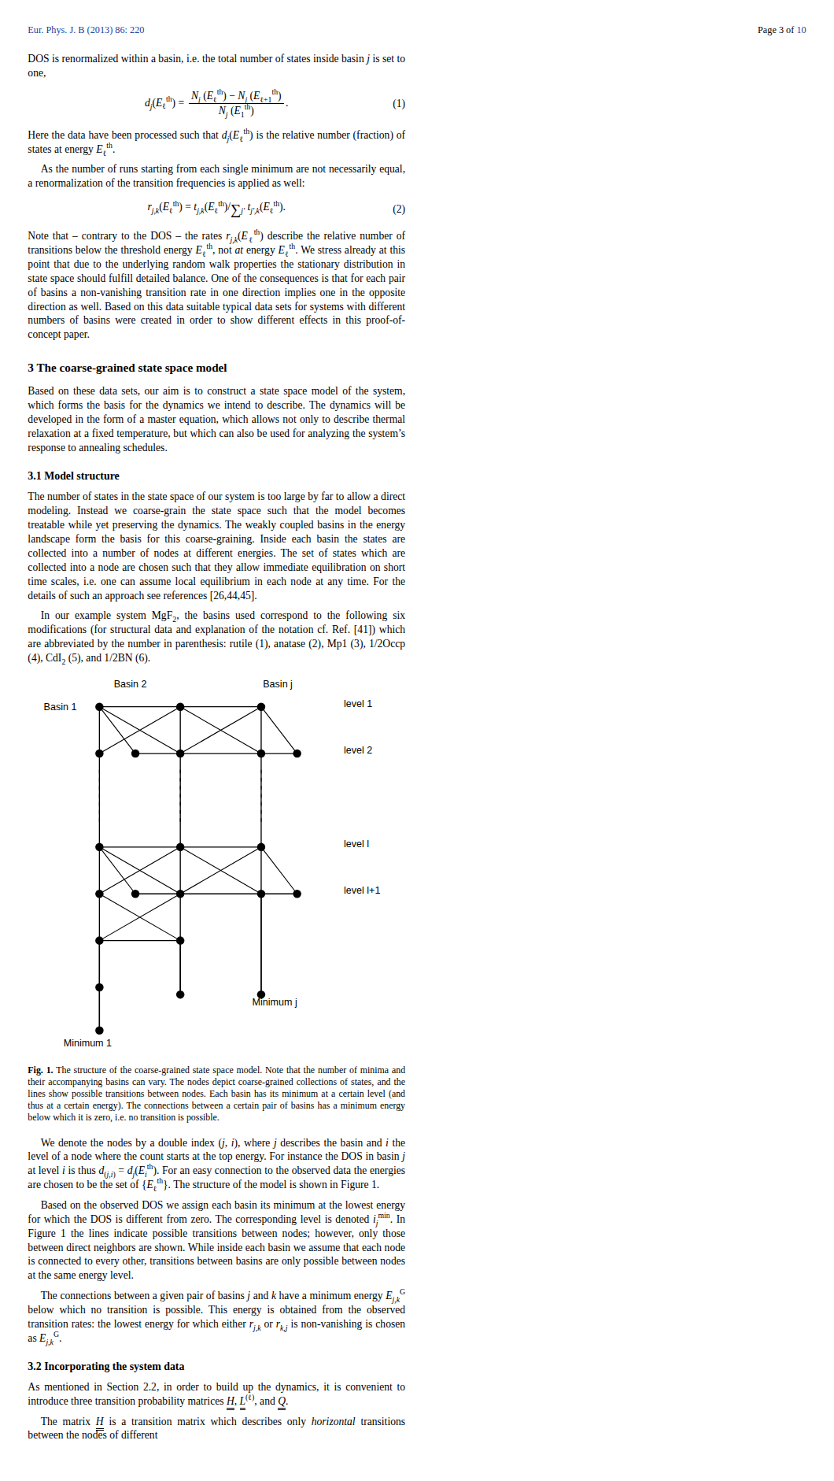Eur. Phys. J. B (2013) 86: 220
Page 3 of 10
DOS is renormalized within a basin, i.e. the total number of states inside basin j is set to one,
dj(Eℓth) = Nj (Eℓth) − Nj (Eℓ+1th) Nj (E1th) . (1)
Here the data have been processed such that dj(Eℓth) is the relative number (fraction) of states at energy Eℓth.
As the number of runs starting from each single minimum are not necessarily equal, a renormalization of the transition frequencies is applied as well:
rj,k(Eℓth) = tj,k(Eℓth)/∑j′ tj′,k(Eℓth). (2)
Note that – contrary to the DOS – the rates rj,k(Eℓth) describe the relative number of transitions below the threshold energy Eℓth, not at energy Eℓth. We stress already at this point that due to the underlying random walk properties the stationary distribution in state space should fulfill detailed balance. One of the consequences is that for each pair of basins a non-vanishing transition rate in one direction implies one in the opposite direction as well. Based on this data suitable typical data sets for systems with different numbers of basins were created in order to show different effects in this proof-of-concept paper.
3 The coarse-grained state space model
Based on these data sets, our aim is to construct a state space model of the system, which forms the basis for the dynamics we intend to describe. The dynamics will be developed in the form of a master equation, which allows not only to describe thermal relaxation at a fixed temperature, but which can also be used for analyzing the system’s response to annealing schedules.
3.1 Model structure
The number of states in the state space of our system is too large by far to allow a direct modeling. Instead we coarse-grain the state space such that the model becomes treatable while yet preserving the dynamics. The weakly coupled basins in the energy landscape form the basis for this coarse-graining. Inside each basin the states are collected into a number of nodes at different energies. The set of states which are collected into a node are chosen such that they allow immediate equilibration on short time scales, i.e. one can assume local equilibrium in each node at any time. For the details of such an approach see references [26,44,45].
In our example system MgF2, the basins used correspond to the following six modifications (for structural data and explanation of the notation cf. Ref. [41]) which are abbreviated by the number in parenthesis: rutile (1), anatase (2), Mp1 (3), 1/2Occp (4), CdI2 (5), and 1/2BN (6).
Basin 2 Basin j Basin 1 level 1 level 2 level l level l+1 Minimum j Minimum 1
Fig. 1. The structure of the coarse-grained state space model. Note that the number of minima and their accompanying basins can vary. The nodes depict coarse-grained collections of states, and the lines show possible transitions between nodes. Each basin has its minimum at a certain level (and thus at a certain energy). The connections between a certain pair of basins has a minimum energy below which it is zero, i.e. no transition is possible.
We denote the nodes by a double index (j, i), where j describes the basin and i the level of a node where the count starts at the top energy. For instance the DOS in basin j at level i is thus d(j,i) = dj(Eith). For an easy connection to the observed data the energies are chosen to be the set of {Eℓth}. The structure of the model is shown in Figure 1.
Based on the observed DOS we assign each basin its minimum at the lowest energy for which the DOS is different from zero. The corresponding level is denoted ijmin. In Figure 1 the lines indicate possible transitions between nodes; however, only those between direct neighbors are shown. While inside each basin we assume that each node is connected to every other, transitions between basins are only possible between nodes at the same energy level.
The connections between a given pair of basins j and k have a minimum energy Ej,kG below which no transition is possible. This energy is obtained from the observed transition rates: the lowest energy for which either rj,k or rk,j is non-vanishing is chosen as Ej,kG.
3.2 Incorporating the system data
As mentioned in Section 2.2, in order to build up the dynamics, it is convenient to introduce three transition probability matrices H, L(ℓ), and Q.
The matrix H is a transition matrix which describes only horizontal transitions between the nodes of different